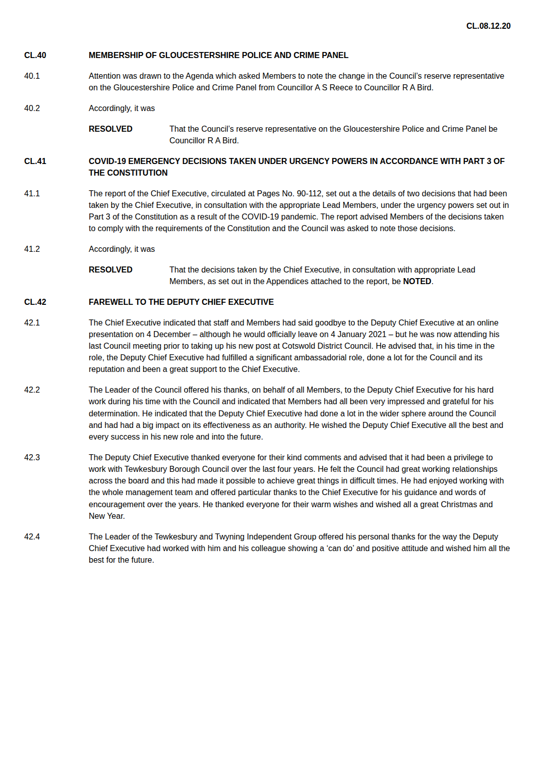CL.08.12.20
CL.40
Membership of Gloucestershire Police and Crime Panel
40.1
Attention was drawn to the Agenda which asked Members to note the change in the Council’s reserve representative on the Gloucestershire Police and Crime Panel from Councillor A S Reece to Councillor R A Bird.
40.2
Accordingly, it was
RESOLVED
That the Council’s reserve representative on the Gloucestershire Police and Crime Panel be Councillor R A Bird.
CL.41
COVID-19 Emergency Decisions Taken Under Urgency Powers in Accordance with Part 3 of the Constitution
41.1
The report of the Chief Executive, circulated at Pages No. 90-112, set out a the details of two decisions that had been taken by the Chief Executive, in consultation with the appropriate Lead Members, under the urgency powers set out in Part 3 of the Constitution as a result of the COVID-19 pandemic. The report advised Members of the decisions taken to comply with the requirements of the Constitution and the Council was asked to note those decisions.
41.2
Accordingly, it was
RESOLVED
That the decisions taken by the Chief Executive, in consultation with appropriate Lead Members, as set out in the Appendices attached to the report, be NOTED.
CL.42
Farewell to the Deputy Chief Executive
42.1
The Chief Executive indicated that staff and Members had said goodbye to the Deputy Chief Executive at an online presentation on 4 December – although he would officially leave on 4 January 2021 – but he was now attending his last Council meeting prior to taking up his new post at Cotswold District Council. He advised that, in his time in the role, the Deputy Chief Executive had fulfilled a significant ambassadorial role, done a lot for the Council and its reputation and been a great support to the Chief Executive.
42.2
The Leader of the Council offered his thanks, on behalf of all Members, to the Deputy Chief Executive for his hard work during his time with the Council and indicated that Members had all been very impressed and grateful for his determination. He indicated that the Deputy Chief Executive had done a lot in the wider sphere around the Council and had had a big impact on its effectiveness as an authority. He wished the Deputy Chief Executive all the best and every success in his new role and into the future.
42.3
The Deputy Chief Executive thanked everyone for their kind comments and advised that it had been a privilege to work with Tewkesbury Borough Council over the last four years. He felt the Council had great working relationships across the board and this had made it possible to achieve great things in difficult times. He had enjoyed working with the whole management team and offered particular thanks to the Chief Executive for his guidance and words of encouragement over the years. He thanked everyone for their warm wishes and wished all a great Christmas and New Year.
42.4
The Leader of the Tewkesbury and Twyning Independent Group offered his personal thanks for the way the Deputy Chief Executive had worked with him and his colleague showing a ‘can do’ and positive attitude and wished him all the best for the future.